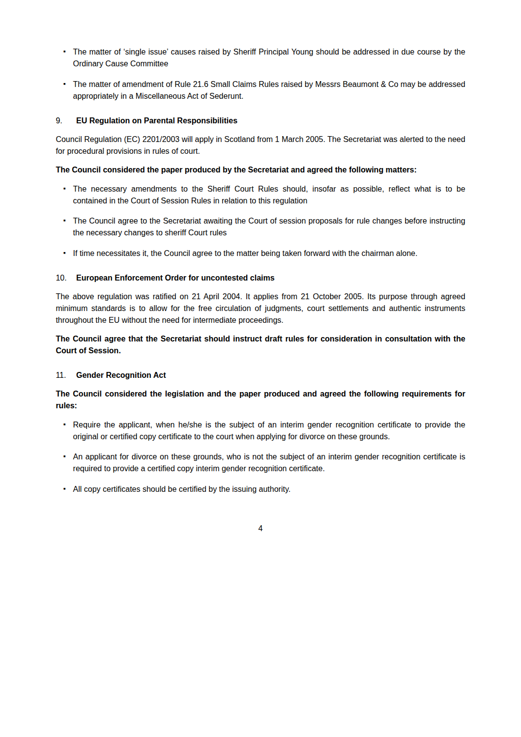The matter of ‘single issue’ causes raised by Sheriff Principal Young should be addressed in due course by the Ordinary Cause Committee
The matter of amendment of Rule 21.6 Small Claims Rules raised by Messrs Beaumont & Co may be addressed appropriately in a Miscellaneous Act of Sederunt.
9. EU Regulation on Parental Responsibilities
Council Regulation (EC) 2201/2003 will apply in Scotland from 1 March 2005. The Secretariat was alerted to the need for procedural provisions in rules of court.
The Council considered the paper produced by the Secretariat and agreed the following matters:
The necessary amendments to the Sheriff Court Rules should, insofar as possible, reflect what is to be contained in the Court of Session Rules in relation to this regulation
The Council agree to the Secretariat awaiting the Court of session proposals for rule changes before instructing the necessary changes to sheriff Court rules
If time necessitates it, the Council agree to the matter being taken forward with the chairman alone.
10. European Enforcement Order for uncontested claims
The above regulation was ratified on 21 April 2004. It applies from 21 October 2005. Its purpose through agreed minimum standards is to allow for the free circulation of judgments, court settlements and authentic instruments throughout the EU without the need for intermediate proceedings.
The Council agree that the Secretariat should instruct draft rules for consideration in consultation with the Court of Session.
11. Gender Recognition Act
The Council considered the legislation and the paper produced and agreed the following requirements for rules:
Require the applicant, when he/she is the subject of an interim gender recognition certificate to provide the original or certified copy certificate to the court when applying for divorce on these grounds.
An applicant for divorce on these grounds, who is not the subject of an interim gender recognition certificate is required to provide a certified copy interim gender recognition certificate.
All copy certificates should be certified by the issuing authority.
4